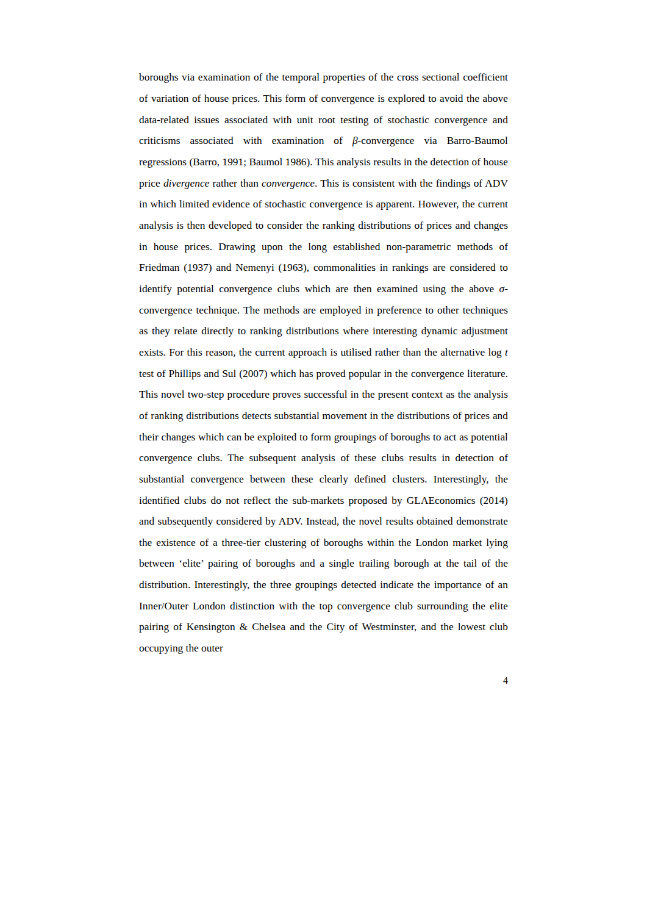boroughs via examination of the temporal properties of the cross sectional coefficient of variation of house prices. This form of convergence is explored to avoid the above data-related issues associated with unit root testing of stochastic convergence and criticisms associated with examination of β-convergence via Barro-Baumol regressions (Barro, 1991; Baumol 1986). This analysis results in the detection of house price divergence rather than convergence. This is consistent with the findings of ADV in which limited evidence of stochastic convergence is apparent. However, the current analysis is then developed to consider the ranking distributions of prices and changes in house prices. Drawing upon the long established non-parametric methods of Friedman (1937) and Nemenyi (1963), commonalities in rankings are considered to identify potential convergence clubs which are then examined using the above σ-convergence technique. The methods are employed in preference to other techniques as they relate directly to ranking distributions where interesting dynamic adjustment exists. For this reason, the current approach is utilised rather than the alternative log t test of Phillips and Sul (2007) which has proved popular in the convergence literature. This novel two-step procedure proves successful in the present context as the analysis of ranking distributions detects substantial movement in the distributions of prices and their changes which can be exploited to form groupings of boroughs to act as potential convergence clubs. The subsequent analysis of these clubs results in detection of substantial convergence between these clearly defined clusters. Interestingly, the identified clubs do not reflect the sub-markets proposed by GLAEconomics (2014) and subsequently considered by ADV. Instead, the novel results obtained demonstrate the existence of a three-tier clustering of boroughs within the London market lying between ‘elite’ pairing of boroughs and a single trailing borough at the tail of the distribution. Interestingly, the three groupings detected indicate the importance of an Inner/Outer London distinction with the top convergence club surrounding the elite pairing of Kensington & Chelsea and the City of Westminster, and the lowest club occupying the outer
4